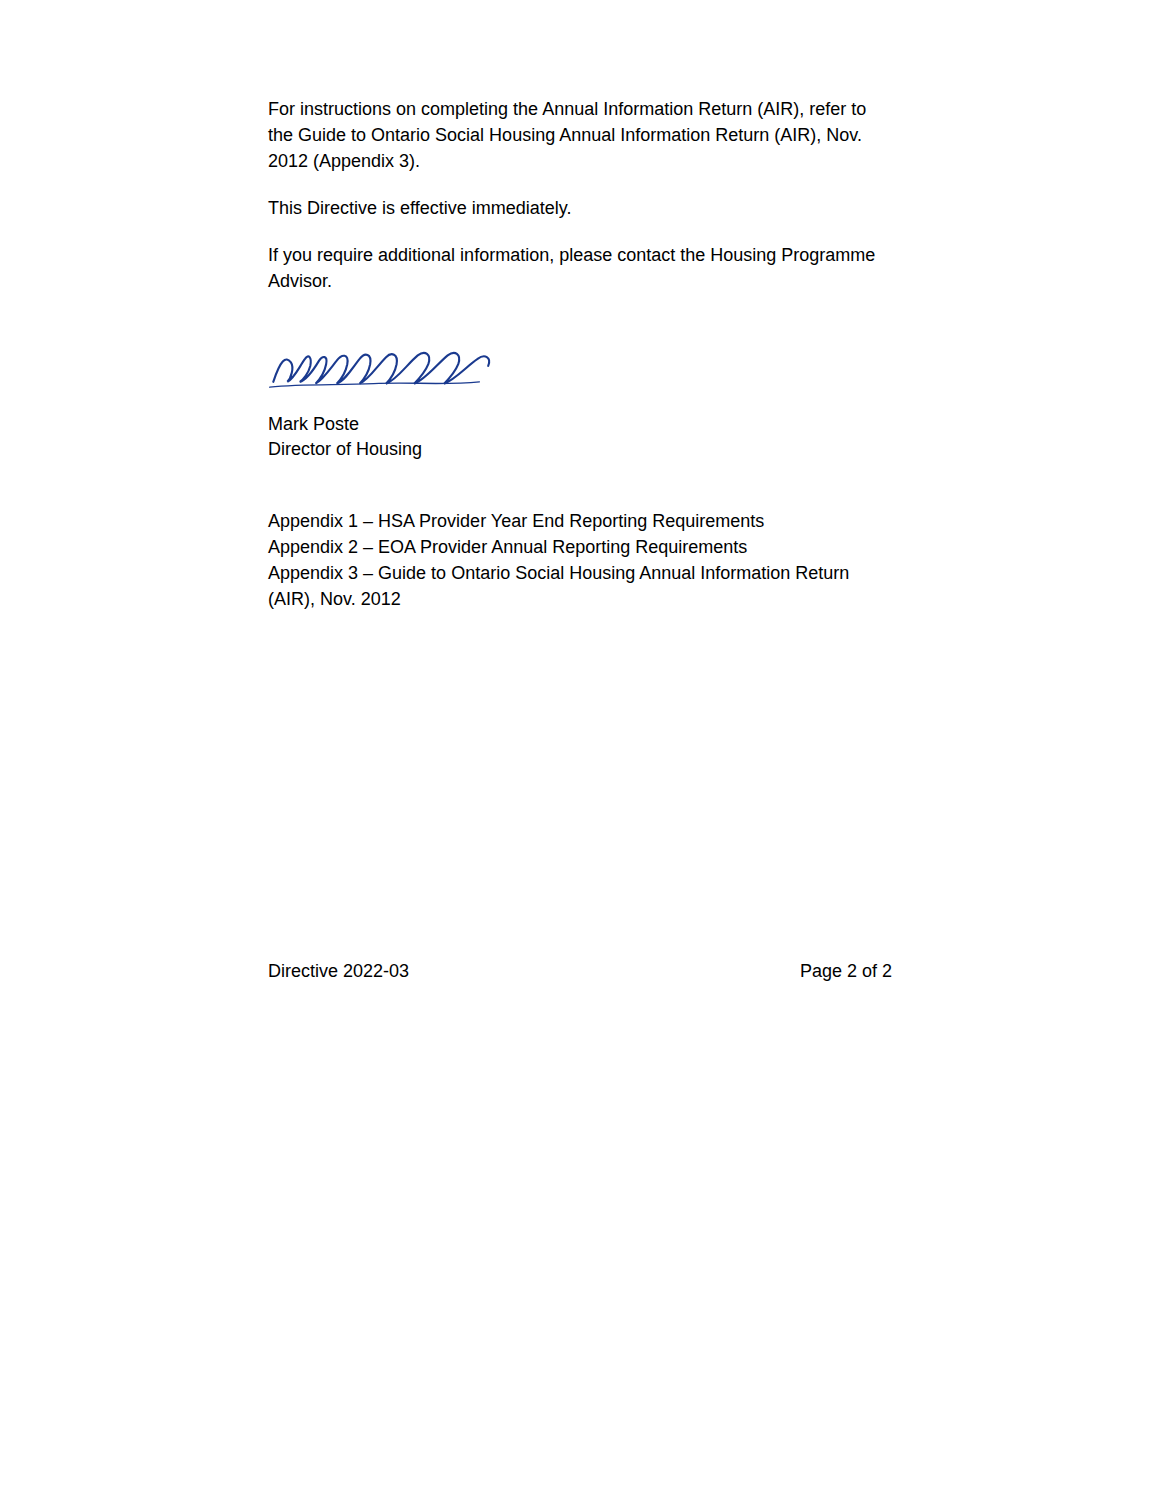For instructions on completing the Annual Information Return (AIR), refer to the Guide to Ontario Social Housing Annual Information Return (AIR), Nov. 2012 (Appendix 3).
This Directive is effective immediately.
If you require additional information, please contact the Housing Programme Advisor.
Mark Poste
Director of Housing
Appendix 1 – HSA Provider Year End Reporting Requirements
Appendix 2 – EOA Provider Annual Reporting Requirements
Appendix 3 – Guide to Ontario Social Housing Annual Information Return (AIR), Nov. 2012
Directive 2022-03 Page 2 of 2